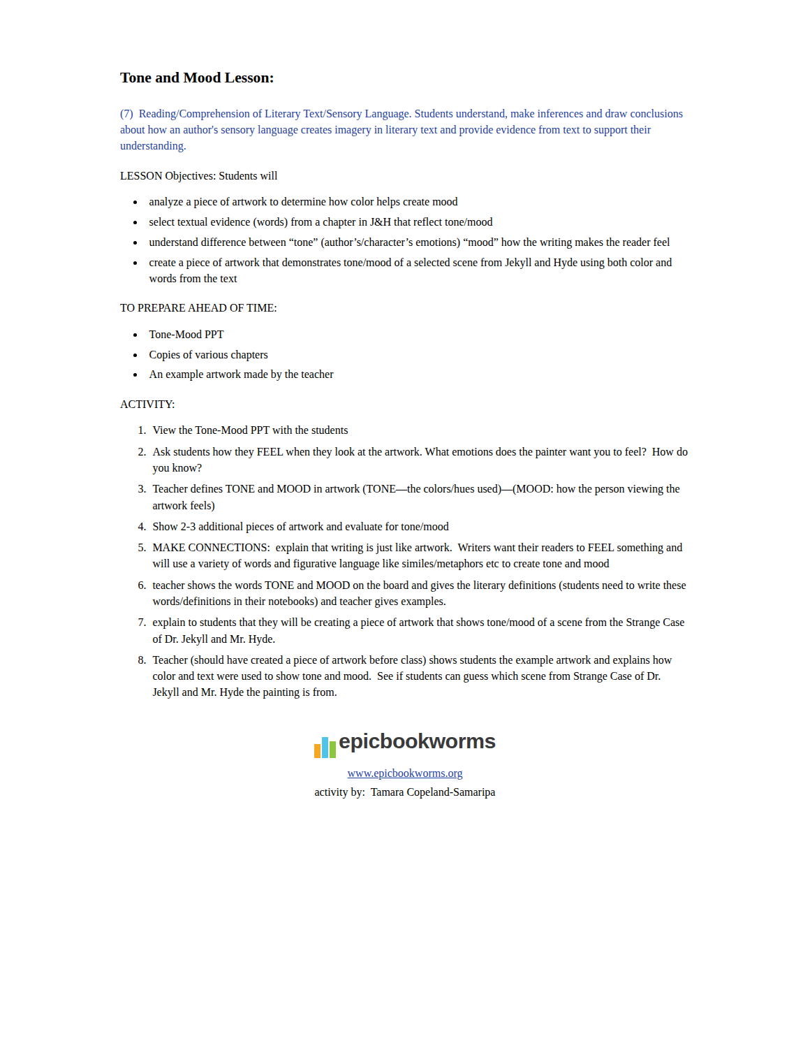Tone and Mood Lesson:
(7) Reading/Comprehension of Literary Text/Sensory Language. Students understand, make inferences and draw conclusions about how an author's sensory language creates imagery in literary text and provide evidence from text to support their understanding.
LESSON Objectives: Students will
analyze a piece of artwork to determine how color helps create mood
select textual evidence (words) from a chapter in J&H that reflect tone/mood
understand difference between “tone” (author’s/character’s emotions) “mood” how the writing makes the reader feel
create a piece of artwork that demonstrates tone/mood of a selected scene from Jekyll and Hyde using both color and words from the text
TO PREPARE AHEAD OF TIME:
Tone-Mood PPT
Copies of various chapters
An example artwork made by the teacher
ACTIVITY:
View the Tone-Mood PPT with the students
Ask students how they FEEL when they look at the artwork. What emotions does the painter want you to feel? How do you know?
Teacher defines TONE and MOOD in artwork (TONE—the colors/hues used)—(MOOD: how the person viewing the artwork feels)
Show 2-3 additional pieces of artwork and evaluate for tone/mood
MAKE CONNECTIONS: explain that writing is just like artwork. Writers want their readers to FEEL something and will use a variety of words and figurative language like similes/metaphors etc to create tone and mood
teacher shows the words TONE and MOOD on the board and gives the literary definitions (students need to write these words/definitions in their notebooks) and teacher gives examples.
explain to students that they will be creating a piece of artwork that shows tone/mood of a scene from the Strange Case of Dr. Jekyll and Mr. Hyde.
Teacher (should have created a piece of artwork before class) shows students the example artwork and explains how color and text were used to show tone and mood. See if students can guess which scene from Strange Case of Dr. Jekyll and Mr. Hyde the painting is from.
epicbookworms
www.epicbookworms.org
activity by: Tamara Copeland-Samaripa